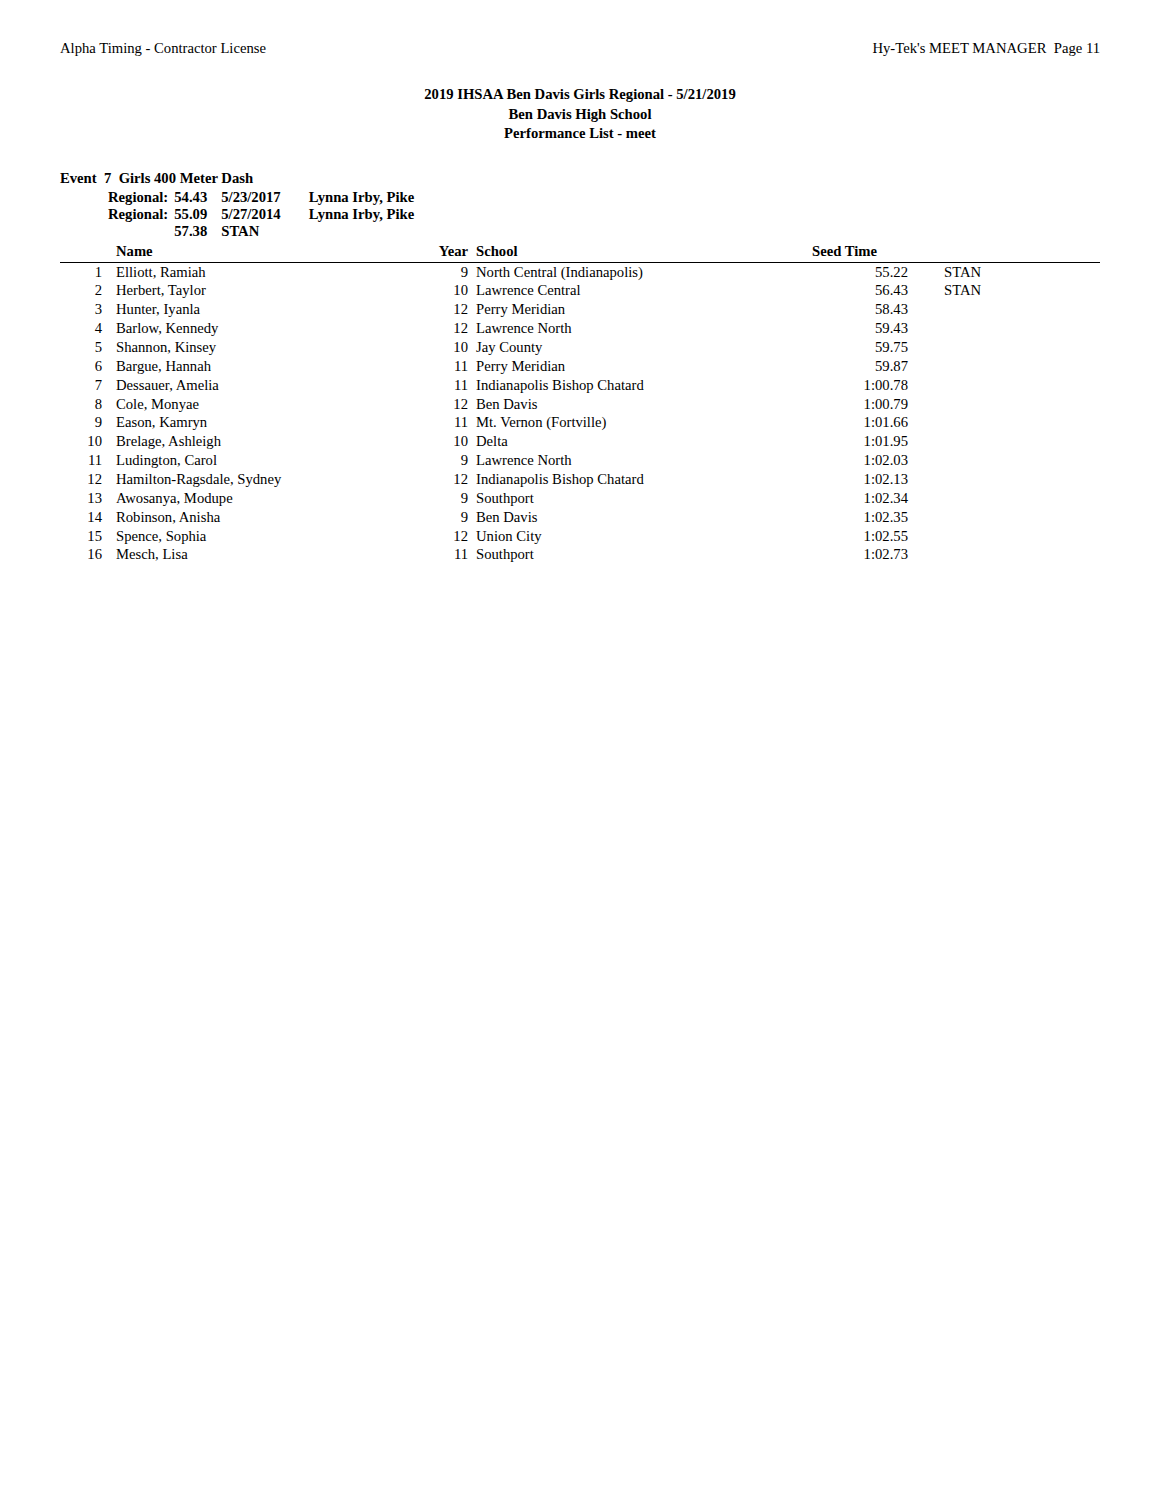Alpha Timing - Contractor License Hy-Tek's MEET MANAGER Page 11
2019 IHSAA Ben Davis Girls Regional - 5/21/2019
Ben Davis High School
Performance List - meet
Event 7 Girls 400 Meter Dash
| Regional: | 54.43 | 5/23/2017 | Lynna Irby, Pike |
| Regional: | 55.09 | 5/27/2014 | Lynna Irby, Pike |
| | 57.38 | STAN | |
| | Name | Year | School | Seed Time | |
| --- | --- | --- | --- | --- | --- |
| 1 | Elliott, Ramiah | 9 | North Central (Indianapolis) | 55.22 | STAN |
| 2 | Herbert, Taylor | 10 | Lawrence Central | 56.43 | STAN |
| 3 | Hunter, Iyanla | 12 | Perry Meridian | 58.43 | |
| 4 | Barlow, Kennedy | 12 | Lawrence North | 59.43 | |
| 5 | Shannon, Kinsey | 10 | Jay County | 59.75 | |
| 6 | Bargue, Hannah | 11 | Perry Meridian | 59.87 | |
| 7 | Dessauer, Amelia | 11 | Indianapolis Bishop Chatard | 1:00.78 | |
| 8 | Cole, Monyae | 12 | Ben Davis | 1:00.79 | |
| 9 | Eason, Kamryn | 11 | Mt. Vernon (Fortville) | 1:01.66 | |
| 10 | Brelage, Ashleigh | 10 | Delta | 1:01.95 | |
| 11 | Ludington, Carol | 9 | Lawrence North | 1:02.03 | |
| 12 | Hamilton-Ragsdale, Sydney | 12 | Indianapolis Bishop Chatard | 1:02.13 | |
| 13 | Awosanya, Modupe | 9 | Southport | 1:02.34 | |
| 14 | Robinson, Anisha | 9 | Ben Davis | 1:02.35 | |
| 15 | Spence, Sophia | 12 | Union City | 1:02.55 | |
| 16 | Mesch, Lisa | 11 | Southport | 1:02.73 | |